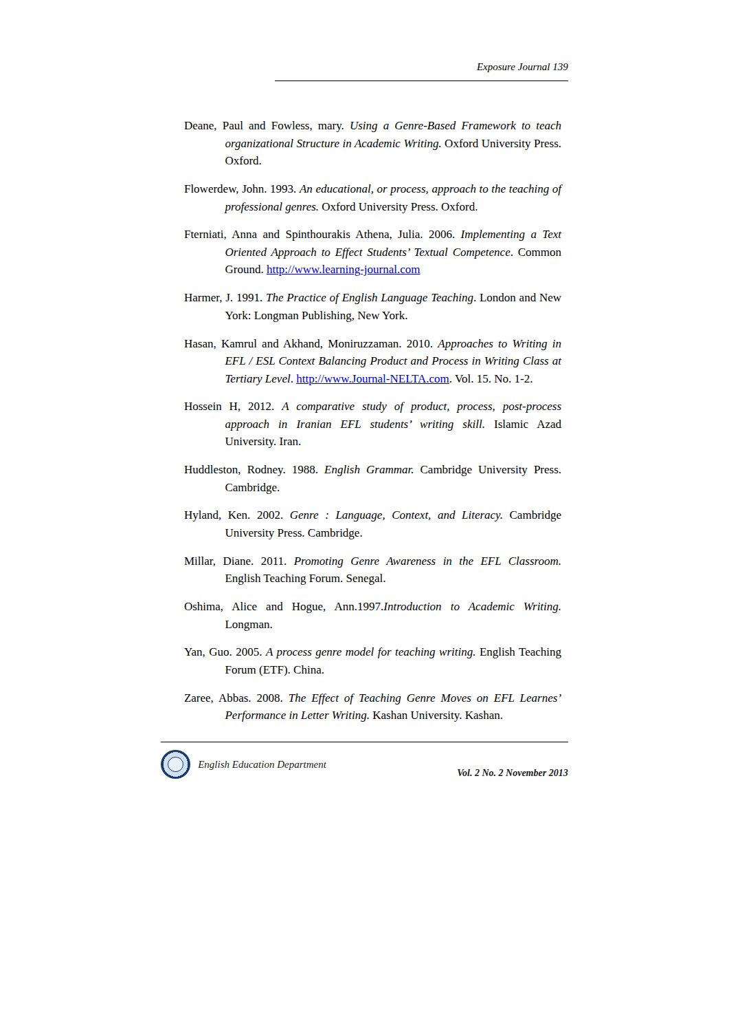Exposure Journal 139
Deane, Paul and Fowless, mary. Using a Genre-Based Framework to teach organizational Structure in Academic Writing. Oxford University Press. Oxford.
Flowerdew, John. 1993. An educational, or process, approach to the teaching of professional genres. Oxford University Press. Oxford.
Fterniati, Anna and Spinthourakis Athena, Julia. 2006. Implementing a Text Oriented Approach to Effect Students’ Textual Competence. Common Ground. http://www.learning-journal.com
Harmer, J. 1991. The Practice of English Language Teaching. London and New York: Longman Publishing, New York.
Hasan, Kamrul and Akhand, Moniruzzaman. 2010. Approaches to Writing in EFL / ESL Context Balancing Product and Process in Writing Class at Tertiary Level. http://www.Journal-NELTA.com. Vol. 15. No. 1-2.
Hossein H, 2012. A comparative study of product, process, post-process approach in Iranian EFL students’ writing skill. Islamic Azad University. Iran.
Huddleston, Rodney. 1988. English Grammar. Cambridge University Press. Cambridge.
Hyland, Ken. 2002. Genre : Language, Context, and Literacy. Cambridge University Press. Cambridge.
Millar, Diane. 2011. Promoting Genre Awareness in the EFL Classroom. English Teaching Forum. Senegal.
Oshima, Alice and Hogue, Ann.1997.Introduction to Academic Writing. Longman.
Yan, Guo. 2005. A process genre model for teaching writing. English Teaching Forum (ETF). China.
Zaree, Abbas. 2008. The Effect of Teaching Genre Moves on EFL Learnes’ Performance in Letter Writing. Kashan University. Kashan.
English Education Department
Vol. 2 No. 2 November 2013